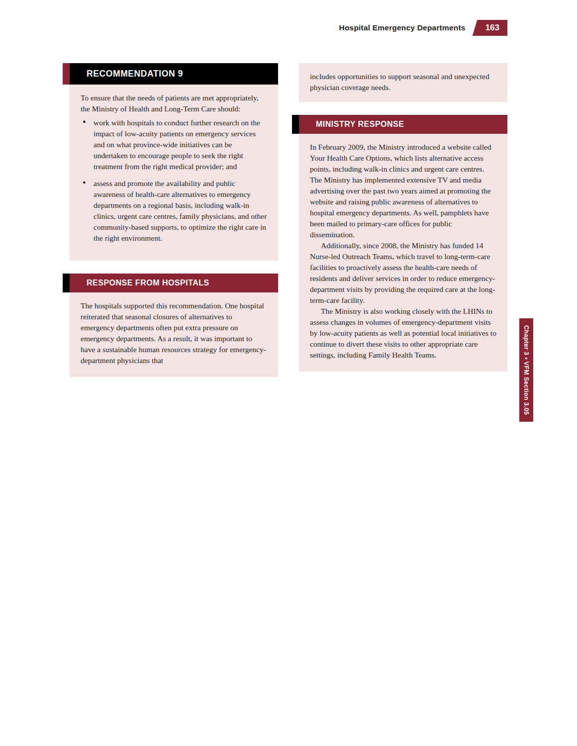Hospital Emergency Departments 163
RECOMMENDATION 9
To ensure that the needs of patients are met appropriately, the Ministry of Health and Long-Term Care should:
work with hospitals to conduct further research on the impact of low-acuity patients on emergency services and on what province-wide initiatives can be undertaken to encourage people to seek the right treatment from the right medical provider; and
assess and promote the availability and public awareness of health-care alternatives to emergency departments on a regional basis, including walk-in clinics, urgent care centres, family physicians, and other community-based supports, to optimize the right care in the right environment.
RESPONSE FROM HOSPITALS
The hospitals supported this recommendation. One hospital reiterated that seasonal closures of alternatives to emergency departments often put extra pressure on emergency departments. As a result, it was important to have a sustainable human resources strategy for emergency-department physicians that
includes opportunities to support seasonal and unexpected physician coverage needs.
MINISTRY RESPONSE
In February 2009, the Ministry introduced a website called Your Health Care Options, which lists alternative access points, including walk-in clinics and urgent care centres. The Ministry has implemented extensive TV and media advertising over the past two years aimed at promoting the website and raising public awareness of alternatives to hospital emergency departments. As well, pamphlets have been mailed to primary-care offices for public dissemination.
Additionally, since 2008, the Ministry has funded 14 Nurse-led Outreach Teams, which travel to long-term-care facilities to proactively assess the health-care needs of residents and deliver services in order to reduce emergency-department visits by providing the required care at the long-term-care facility.
The Ministry is also working closely with the LHINs to assess changes in volumes of emergency-department visits by low-acuity patients as well as potential local initiatives to continue to divert these visits to other appropriate care settings, including Family Health Teams.
Chapter 3 • VFM Section 3.05